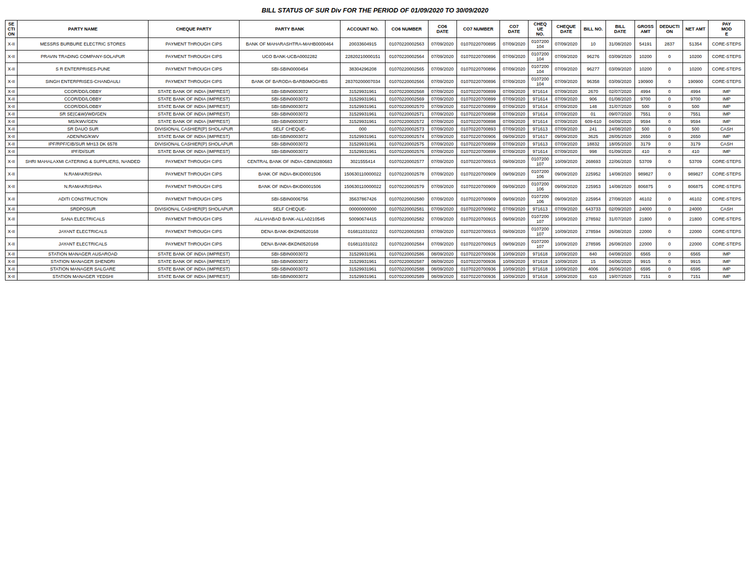BILL STATUS OF SUR Div FOR THE PERIOD OF 01/09/2020 TO 30/09/2020
| SE CTI ON | PARTY NAME | CHEQUE PARTY | PARTY BANK | ACCOUNT NO. | CO6 NUMBER | CO6 DATE | CO7 NUMBER | CO7 DATE | CHEQ UE NO. | CHEQUE DATE | BILL NO. | BILL DATE | GROSS AMT | DEDUCTI ON | NET AMT | PAY MOD E |
| --- | --- | --- | --- | --- | --- | --- | --- | --- | --- | --- | --- | --- | --- | --- | --- | --- |
| X-II | MESSRS BURBURE ELECTRIC STORES | PAYMENT THROUGH CIPS | BANK OF MAHARASHTRA-MAHB0000464 | 20033604915 | 01070220002563 | 07/09/2020 | 01070220700895 | 07/09/2020 | 0107200 104 | 07/09/2020 | 10 | 31/08/2020 | 54191 | 2837 | 51354 | CORE-STEPS |
| X-II | PRAVIN TRADING COMPANY-SOLAPUR | PAYMENT THROUGH CIPS | UCO BANK-UCBA0002282 | 22820210000151 | 01070220002564 | 07/09/2020 | 01070220700896 | 07/09/2020 | 0107200 104 | 07/09/2020 | 96276 | 03/09/2020 | 10200 | 0 | 10200 | CORE-STEPS |
| X-II | S R ENTERPRISES-PUNE | PAYMENT THROUGH CIPS | SBI-SBIN0000454 | 38304296208 | 01070220002565 | 07/09/2020 | 01070220700896 | 07/09/2020 | 0107200 104 | 07/09/2020 | 96277 | 03/09/2020 | 10200 | 0 | 10200 | CORE-STEPS |
| X-II | SINGH ENTERPRISES-CHANDAULI | PAYMENT THROUGH CIPS | BANK OF BARODA-BARB0MOGHBS | 28370200007034 | 01070220002566 | 07/09/2020 | 01070220700896 | 07/09/2020 | 0107200 104 | 07/09/2020 | 96358 | 03/09/2020 | 190900 | 0 | 190900 | CORE-STEPS |
| X-II | CCOR/DD/LOBBY | STATE BANK OF INDIA (IMPREST) | SBI-SBIN0003072 | 31529931961 | 01070220002568 | 07/09/2020 | 01070220700899 | 07/09/2020 | 971614 | 07/09/2020 | 2670 | 02/07/2020 | 4994 | 0 | 4994 | IMP |
| X-II | CCOR/DD/LOBBY | STATE BANK OF INDIA (IMPREST) | SBI-SBIN0003072 | 31529931961 | 01070220002569 | 07/09/2020 | 01070220700899 | 07/09/2020 | 971614 | 07/09/2020 | 906 | 01/08/2020 | 9700 | 0 | 9700 | IMP |
| X-II | CCOR/DD/LOBBY | STATE BANK OF INDIA (IMPREST) | SBI-SBIN0003072 | 31529931961 | 01070220002570 | 07/09/2020 | 01070220700899 | 07/09/2020 | 971614 | 07/09/2020 | 148 | 31/07/2020 | 500 | 0 | 500 | IMP |
| X-II | SR SE(C&W)/WD/GEN | STATE BANK OF INDIA (IMPREST) | SBI-SBIN0003072 | 31529931961 | 01070220002571 | 07/09/2020 | 01070220700898 | 07/09/2020 | 971614 | 07/09/2020 | 01 | 09/07/2020 | 7551 | 0 | 7551 | IMP |
| X-II | MS/KWV/GEN | STATE BANK OF INDIA (IMPREST) | SBI-SBIN0003072 | 31529931961 | 01070220002572 | 07/09/2020 | 01070220700898 | 07/09/2020 | 971614 | 07/09/2020 | 609-610 | 04/09/2020 | 9594 | 0 | 9594 | IMP |
| X-II | SR DAUO SUR | DIVISIONAL CASHIER(P) SHOLAPUR | SELF CHEQUE- | 000 | 01070220002573 | 07/09/2020 | 01070220700893 | 07/09/2020 | 971613 | 07/09/2020 | 241 | 24/08/2020 | 500 | 0 | 500 | CASH |
| X-II | ADEN/NG/KWV | STATE BANK OF INDIA (IMPREST) | SBI-SBIN0003072 | 31529931961 | 01070220002574 | 07/09/2020 | 01070220700906 | 09/09/2020 | 971617 | 09/09/2020 | 3625 | 28/05/2020 | 2650 | 0 | 2650 | IMP |
| X-II | IPF/RPF/CIB/SUR MH13 DK 6578 | DIVISIONAL CASHIER(P) SHOLAPUR | SBI-SBIN0003072 | 31529931961 | 01070220002575 | 07/09/2020 | 01070220700899 | 07/09/2020 | 971613 | 07/09/2020 | 18832 | 18/05/2020 | 3179 | 0 | 3179 | CASH |
| X-II | IPF/DI/SUR | STATE BANK OF INDIA (IMPREST) | SBI-SBIN0003072 | 31529931961 | 01070220002576 | 07/09/2020 | 01070220700899 | 07/09/2020 | 971614 | 07/09/2020 | 998 | 01/09/2020 | 410 | 0 | 410 | IMP |
| X-II | SHRI MAHALAXMI CATERING & SUPPLIERS, NANDED | PAYMENT THROUGH CIPS | CENTRAL BANK OF INDIA-CBIN0280683 | 3021555414 | 01070220002577 | 07/09/2020 | 01070220700915 | 09/09/2020 | 0107200 107 | 10/09/2020 | 268693 | 22/06/2020 | 53709 | 0 | 53709 | CORE-STEPS |
| X-II | N.RAMAKRISHNA | PAYMENT THROUGH CIPS | BANK OF INDIA-BKID0001506 | 150630110000022 | 01070220002578 | 07/09/2020 | 01070220700909 | 09/09/2020 | 0107200 106 | 09/09/2020 | 225952 | 14/08/2020 | 989827 | 0 | 989827 | CORE-STEPS |
| X-II | N.RAMAKRISHNA | PAYMENT THROUGH CIPS | BANK OF INDIA-BKID0001506 | 150630110000022 | 01070220002579 | 07/09/2020 | 01070220700909 | 09/09/2020 | 0107200 106 | 09/09/2020 | 225953 | 14/08/2020 | 806875 | 0 | 806875 | CORE-STEPS |
| X-II | ADITI CONSTRUCTION | PAYMENT THROUGH CIPS | SBI-SBIN0006756 | 35637867426 | 01070220002580 | 07/09/2020 | 01070220700909 | 09/09/2020 | 0107200 106 | 09/09/2020 | 225954 | 27/08/2020 | 46102 | 0 | 46102 | CORE-STEPS |
| X-II | SRDPOSUR | DIVISIONAL CASHIER(P) SHOLAPUR | SELF CHEQUE- | 00000000000 | 01070220002581 | 07/09/2020 | 01070220700902 | 07/09/2020 | 971613 | 07/09/2020 | 643733 | 02/09/2020 | 24000 | 0 | 24000 | CASH |
| X-II | SANA ELECTRICALS | PAYMENT THROUGH CIPS | ALLAHABAD BANK-ALLA0210545 | 50090674415 | 01070220002582 | 07/09/2020 | 01070220700915 | 09/09/2020 | 0107200 107 | 10/09/2020 | 278592 | 31/07/2020 | 21800 | 0 | 21800 | CORE-STEPS |
| X-II | JAYANT ELECTRICALS | PAYMENT THROUGH CIPS | DENA BANK-BKDN0520168 | 016811031022 | 01070220002583 | 07/09/2020 | 01070220700915 | 09/09/2020 | 0107200 107 | 10/09/2020 | 278594 | 26/08/2020 | 22000 | 0 | 22000 | CORE-STEPS |
| X-II | JAYANT ELECTRICALS | PAYMENT THROUGH CIPS | DENA BANK-BKDN0520168 | 016811031022 | 01070220002584 | 07/09/2020 | 01070220700915 | 09/09/2020 | 0107200 107 | 10/09/2020 | 278595 | 26/08/2020 | 22000 | 0 | 22000 | CORE-STEPS |
| X-II | STATION MANAGER AUSAROAD | STATE BANK OF INDIA (IMPREST) | SBI-SBIN0003072 | 31529931961 | 01070220002586 | 08/09/2020 | 01070220700936 | 10/09/2020 | 971618 | 10/09/2020 | 840 | 04/08/2020 | 6565 | 0 | 6565 | IMP |
| X-II | STATION MANAGER SHENDRI | STATE BANK OF INDIA (IMPREST) | SBI-SBIN0003072 | 31529931961 | 01070220002587 | 08/09/2020 | 01070220700936 | 10/09/2020 | 971618 | 10/09/2020 | 15 | 04/06/2020 | 9915 | 0 | 9915 | IMP |
| X-II | STATION MANAGER SALGARE | STATE BANK OF INDIA (IMPREST) | SBI-SBIN0003072 | 31529931961 | 01070220002588 | 08/09/2020 | 01070220700936 | 10/09/2020 | 971618 | 10/09/2020 | 4006 | 26/06/2020 | 6595 | 0 | 6595 | IMP |
| X-II | STATION MANAGER YEDSHI | STATE BANK OF INDIA (IMPREST) | SBI-SBIN0003072 | 31529931961 | 01070220002589 | 08/09/2020 | 01070220700936 | 10/09/2020 | 971618 | 10/09/2020 | 610 | 19/07/2020 | 7151 | 0 | 7151 | IMP |